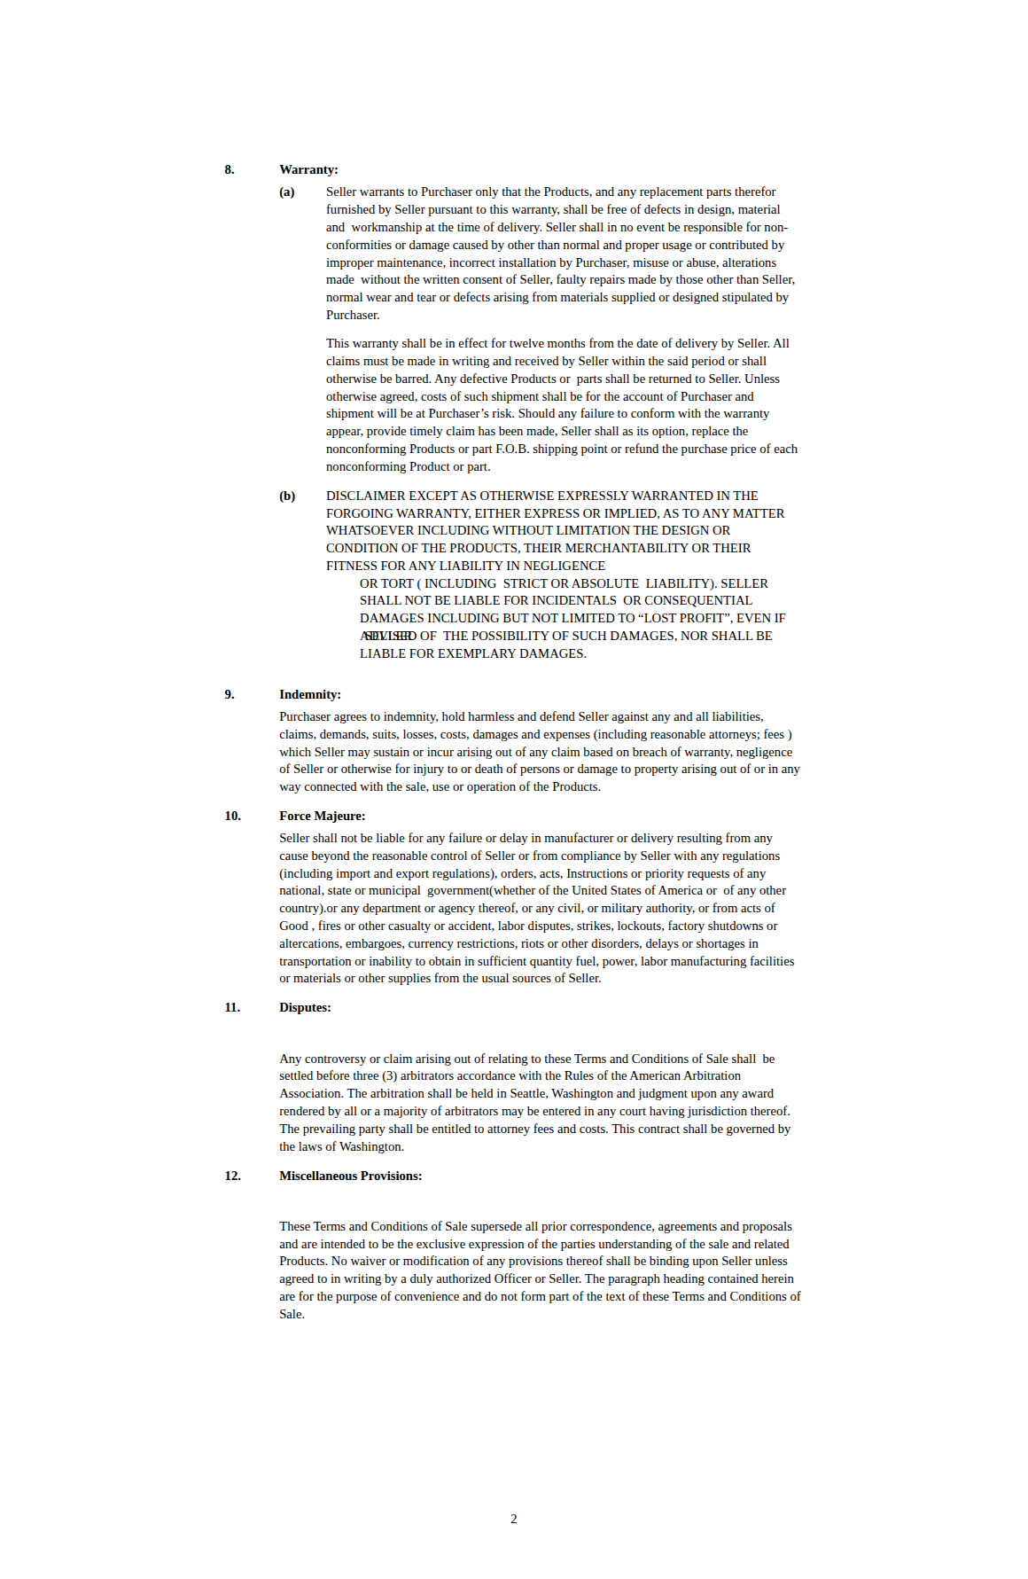8.
Warranty:
(a)
Seller warrants to Purchaser only that the Products, and any replacement parts therefor furnished by Seller pursuant to this warranty, shall be free of defects in design, material and workmanship at the time of delivery. Seller shall in no event be responsible for non- conformities or damage caused by other than normal and proper usage or contributed by improper maintenance, incorrect installation by Purchaser, misuse or abuse, alterations made without the written consent of Seller, faulty repairs made by those other than Seller, normal wear and tear or defects arising from materials supplied or designed stipulated by Purchaser.
This warranty shall be in effect for twelve months from the date of delivery by Seller. All claims must be made in writing and received by Seller within the said period or shall otherwise be barred. Any defective Products or parts shall be returned to Seller. Unless otherwise agreed, costs of such shipment shall be for the account of Purchaser and shipment will be at Purchaser’s risk. Should any failure to conform with the warranty appear, provide timely claim has been made, Seller shall as its option, replace the nonconforming Products or part F.O.B. shipping point or refund the purchase price of each nonconforming Product or part.
(b)
DISCLAIMER EXCEPT AS OTHERWISE EXPRESSLY WARRANTED IN THE FORGOING WARRANTY, EITHER EXPRESS OR IMPLIED, AS TO ANY MATTER WHATSOEVER INCLUDING WITHOUT LIMITATION THE DESIGN OR CONDITION OF THE PRODUCTS, THEIR MERCHANTABILITY OR THEIR FITNESS FOR ANY LIABILITY IN NEGLIGENCE OR TORT ( INCLUDING STRICT OR ABSOLUTE LIABILITY). SELLER SHALL NOT BE LIABLE FOR INCIDENTALS OR CONSEQUENTIAL DAMAGES INCLUDING BUT NOT LIMITED TO “LOST PROFIT”, EVEN IF ADVISED OF THE POSSIBILITY OF SUCH DAMAGES, NOR SHALL SELLERBE LIABLE FOR EXEMPLARY DAMAGES.
9.
Indemnity:
Purchaser agrees to indemnity, hold harmless and defend Seller against any and all liabilities, claims, demands, suits, losses, costs, damages and expenses (including reasonable attorneys; fees ) which Seller may sustain or incur arising out of any claim based on breach of warranty, negligence of Seller or otherwise for injury to or death of persons or damage to property arising out of or in any way connected with the sale, use or operation of the Products.
10.
Force Majeure:
Seller shall not be liable for any failure or delay in manufacturer or delivery resulting from any cause beyond the reasonable control of Seller or from compliance by Seller with any regulations (including import and export regulations), orders, acts, Instructions or priority requests of any national, state or municipal government(whether of the United States of America or of any other country).or any department or agency thereof, or any civil, or military authority, or from acts of Good , fires or other casualty or accident, labor disputes, strikes, lockouts, factory shutdowns or altercations, embargoes, currency restrictions, riots or other disorders, delays or shortages in transportation or inability to obtain in sufficient quantity fuel, power, labor manufacturing facilities or materials or other supplies from the usual sources of Seller.
11.
Disputes:
Any controversy or claim arising out of relating to these Terms and Conditions of Sale shall be settled before three (3) arbitrators accordance with the Rules of the American Arbitration Association. The arbitration shall be held in Seattle, Washington and judgment upon any award rendered by all or a majority of arbitrators may be entered in any court having jurisdiction thereof. The prevailing party shall be entitled to attorney fees and costs. This contract shall be governed by the laws of Washington.
12.
Miscellaneous Provisions:
These Terms and Conditions of Sale supersede all prior correspondence, agreements and proposals and are intended to be the exclusive expression of the parties understanding of the sale and related Products. No waiver or modification of any provisions thereof shall be binding upon Seller unless agreed to in writing by a duly authorized Officer or Seller. The paragraph heading contained herein are for the purpose of convenience and do not form part of the text of these Terms and Conditions of Sale.
2